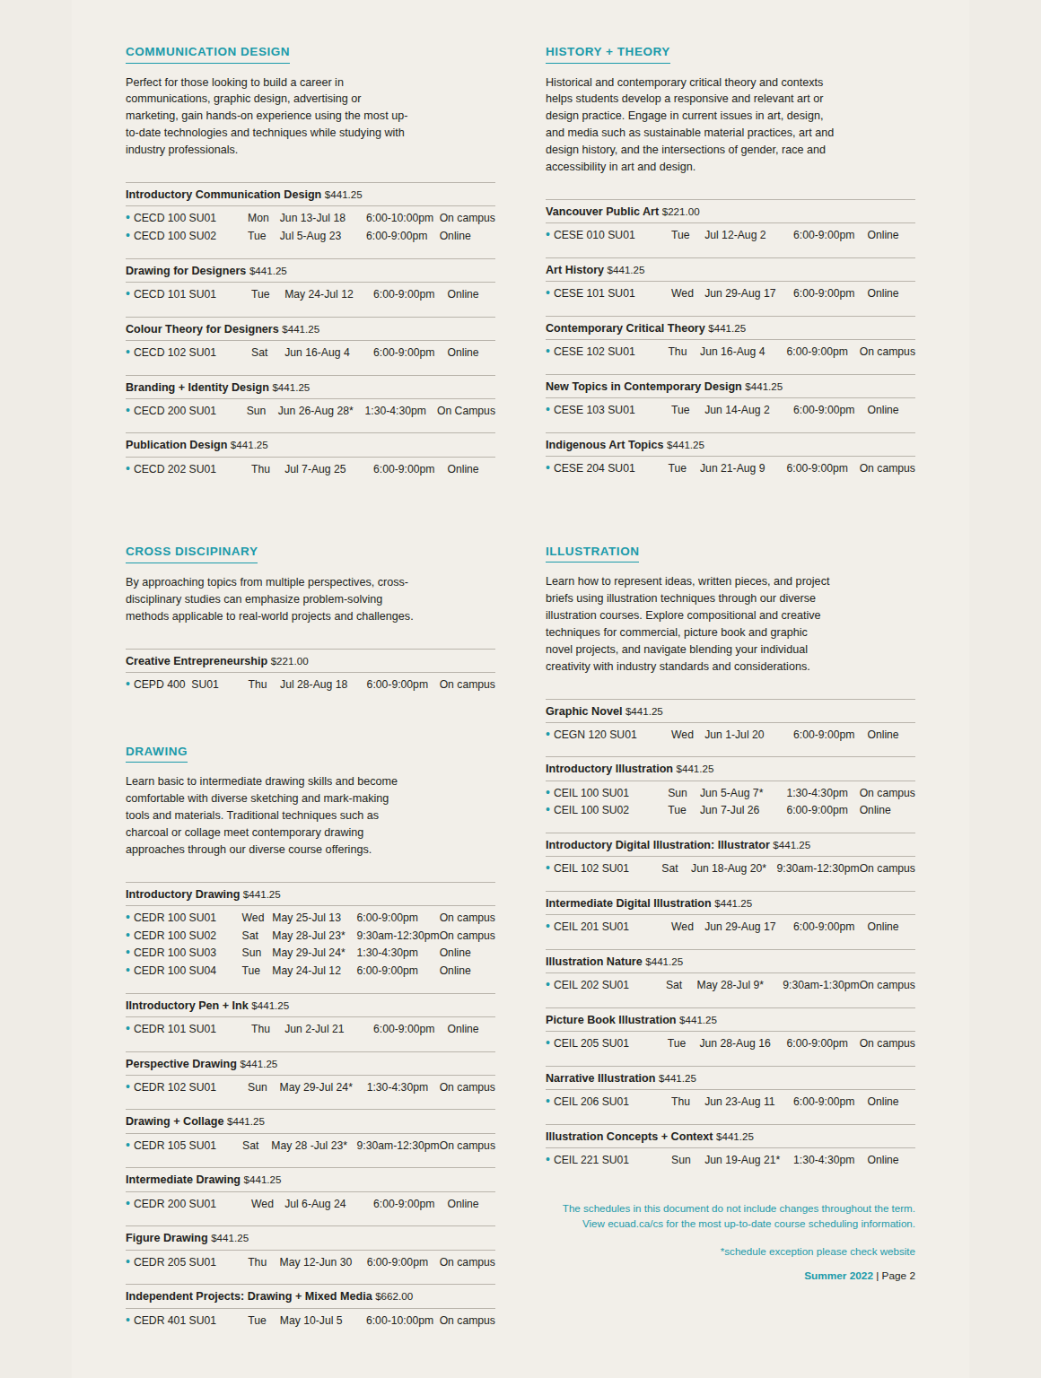Communication Design
Perfect for those looking to build a career in communications, graphic design, advertising or marketing, gain hands-on experience using the most up-to-date technologies and techniques while studying with industry professionals.
Introductory Communication Design $441.25
| • CECD 100 SU01 | Mon | Jun 13-Jul 18 | 6:00-10:00pm | On campus |
| • CECD 100 SU02 | Tue | Jul 5-Aug 23 | 6:00-9:00pm | Online |
Drawing for Designers $441.25
| • CECD 101 SU01 | Tue | May 24-Jul 12 | 6:00-9:00pm | Online |
Colour Theory for Designers $441.25
| • CECD 102 SU01 | Sat | Jun 16-Aug 4 | 6:00-9:00pm | Online |
Branding + Identity Design $441.25
| • CECD 200 SU01 | Sun | Jun 26-Aug 28* | 1:30-4:30pm | On Campus |
Publication Design $441.25
| • CECD 202 SU01 | Thu | Jul 7-Aug 25 | 6:00-9:00pm | Online |
Cross Discipinary
By approaching topics from multiple perspectives, cross-disciplinary studies can emphasize problem-solving methods applicable to real-world projects and challenges.
Creative Entrepreneurship $221.00
| • CEPD 400 SU01 | Thu | Jul 28-Aug 18 | 6:00-9:00pm | On campus |
Drawing
Learn basic to intermediate drawing skills and become comfortable with diverse sketching and mark-making tools and materials. Traditional techniques such as charcoal or collage meet contemporary drawing approaches through our diverse course offerings.
Introductory Drawing $441.25
| • CEDR 100 SU01 | Wed | May 25-Jul 13 | 6:00-9:00pm | On campus |
| • CEDR 100 SU02 | Sat | May 28-Jul 23* | 9:30am-12:30pm | On campus |
| • CEDR 100 SU03 | Sun | May 29-Jul 24* | 1:30-4:30pm | Online |
| • CEDR 100 SU04 | Tue | May 24-Jul 12 | 6:00-9:00pm | Online |
IIntroductory Pen + Ink $441.25
| • CEDR 101 SU01 | Thu | Jun 2-Jul 21 | 6:00-9:00pm | Online |
Perspective Drawing $441.25
| • CEDR 102 SU01 | Sun | May 29-Jul 24* | 1:30-4:30pm | On campus |
Drawing + Collage $441.25
| • CEDR 105 SU01 | Sat | May 28 -Jul 23* | 9:30am-12:30pm | On campus |
Intermediate Drawing $441.25
| • CEDR 200 SU01 | Wed | Jul 6-Aug 24 | 6:00-9:00pm | Online |
Figure Drawing $441.25
| • CEDR 205 SU01 | Thu | May 12-Jun 30 | 6:00-9:00pm | On campus |
Independent Projects: Drawing + Mixed Media $662.00
| • CEDR 401 SU01 | Tue | May 10-Jul 5 | 6:00-10:00pm | On campus |
History + Theory
Historical and contemporary critical theory and contexts helps students develop a responsive and relevant art or design practice. Engage in current issues in art, design, and media such as sustainable material practices, art and design history, and the intersections of gender, race and accessibility in art and design.
Vancouver Public Art $221.00
| • CESE 010 SU01 | Tue | Jul 12-Aug 2 | 6:00-9:00pm | Online |
Art History $441.25
| • CESE 101 SU01 | Wed | Jun 29-Aug 17 | 6:00-9:00pm | Online |
Contemporary Critical Theory $441.25
| • CESE 102 SU01 | Thu | Jun 16-Aug 4 | 6:00-9:00pm | On campus |
New Topics in Contemporary Design $441.25
| • CESE 103 SU01 | Tue | Jun 14-Aug 2 | 6:00-9:00pm | Online |
Indigenous Art Topics $441.25
| • CESE 204 SU01 | Tue | Jun 21-Aug 9 | 6:00-9:00pm | On campus |
Illustration
Learn how to represent ideas, written pieces, and project briefs using illustration techniques through our diverse illustration courses. Explore compositional and creative techniques for commercial, picture book and graphic novel projects, and navigate blending your individual creativity with industry standards and considerations.
Graphic Novel $441.25
| • CEGN 120 SU01 | Wed | Jun 1-Jul 20 | 6:00-9:00pm | Online |
Introductory Illustration $441.25
| • CEIL 100 SU01 | Sun | Jun 5-Aug 7* | 1:30-4:30pm | On campus |
| • CEIL 100 SU02 | Tue | Jun 7-Jul 26 | 6:00-9:00pm | Online |
Introductory Digital Illustration: Illustrator $441.25
| • CEIL 102 SU01 | Sat | Jun 18-Aug 20* | 9:30am-12:30pm | On campus |
Intermediate Digital Illustration $441.25
| • CEIL 201 SU01 | Wed | Jun 29-Aug 17 | 6:00-9:00pm | Online |
Illustration Nature $441.25
| • CEIL 202 SU01 | Sat | May 28-Jul 9* | 9:30am-1:30pm | On campus |
Picture Book Illustration $441.25
| • CEIL 205 SU01 | Tue | Jun 28-Aug 16 | 6:00-9:00pm | On campus |
Narrative Illustration $441.25
| • CEIL 206 SU01 | Thu | Jun 23-Aug 11 | 6:00-9:00pm | Online |
Illustration Concepts + Context $441.25
| • CEIL 221 SU01 | Sun | Jun 19-Aug 21* | 1:30-4:30pm | Online |
The schedules in this document do not include changes throughout the term.
View ecuad.ca/cs for the most up-to-date course scheduling information.
*schedule exception please check website
Summer 2022 | Page 2